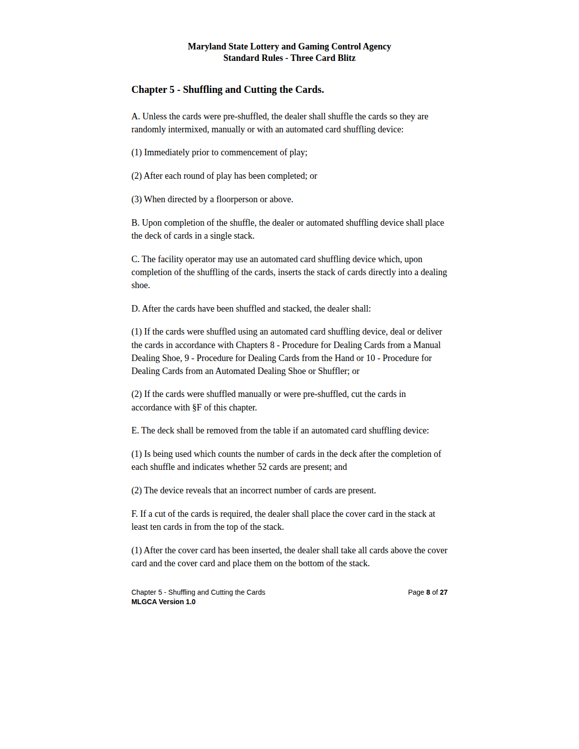Maryland State Lottery and Gaming Control Agency Standard Rules - Three Card Blitz
Chapter 5 - Shuffling and Cutting the Cards.
A. Unless the cards were pre-shuffled, the dealer shall shuffle the cards so they are randomly intermixed, manually or with an automated card shuffling device:
(1) Immediately prior to commencement of play;
(2) After each round of play has been completed; or
(3) When directed by a floorperson or above.
B. Upon completion of the shuffle, the dealer or automated shuffling device shall place the deck of cards in a single stack.
C. The facility operator may use an automated card shuffling device which, upon completion of the shuffling of the cards, inserts the stack of cards directly into a dealing shoe.
D. After the cards have been shuffled and stacked, the dealer shall:
(1) If the cards were shuffled using an automated card shuffling device, deal or deliver the cards in accordance with Chapters 8 - Procedure for Dealing Cards from a Manual Dealing Shoe, 9 - Procedure for Dealing Cards from the Hand or 10 - Procedure for Dealing Cards from an Automated Dealing Shoe or Shuffler; or
(2) If the cards were shuffled manually or were pre-shuffled, cut the cards in accordance with §F of this chapter.
E. The deck shall be removed from the table if an automated card shuffling device:
(1) Is being used which counts the number of cards in the deck after the completion of each shuffle and indicates whether 52 cards are present; and
(2) The device reveals that an incorrect number of cards are present.
F. If a cut of the cards is required, the dealer shall place the cover card in the stack at least ten cards in from the top of the stack.
(1) After the cover card has been inserted, the dealer shall take all cards above the cover card and the cover card and place them on the bottom of the stack.
Chapter 5 - Shuffling and Cutting the Cards
MLGCA Version 1.0
Page 8 of 27